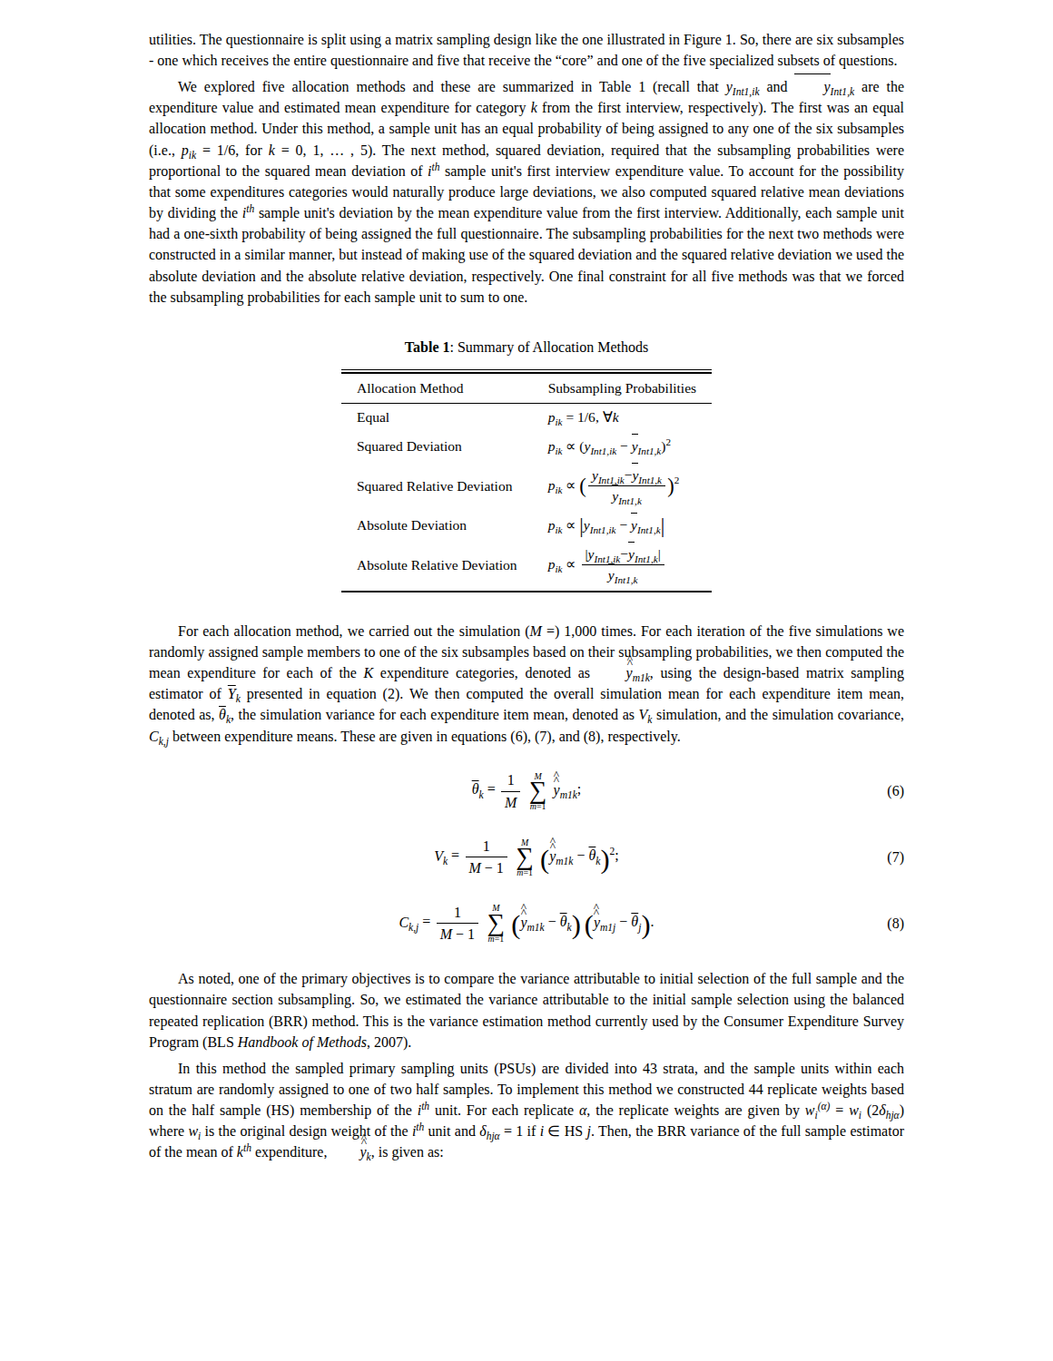utilities. The questionnaire is split using a matrix sampling design like the one illustrated in Figure 1. So, there are six subsamples - one which receives the entire questionnaire and five that receive the “core” and one of the five specialized subsets of questions.
We explored five allocation methods and these are summarized in Table 1 (recall that yInt1,ik and yInt1,k are the expenditure value and estimated mean expenditure for category k from the first interview, respectively). The first was an equal allocation method. Under this method, a sample unit has an equal probability of being assigned to any one of the six subsamples (i.e., pik = 1/6, for k = 0, 1, … , 5). The next method, squared deviation, required that the subsampling probabilities were proportional to the squared mean deviation of ith sample unit's first interview expenditure value. To account for the possibility that some expenditures categories would naturally produce large deviations, we also computed squared relative mean deviations by dividing the ith sample unit's deviation by the mean expenditure value from the first interview. Additionally, each sample unit had a one-sixth probability of being assigned the full questionnaire. The subsampling probabilities for the next two methods were constructed in a similar manner, but instead of making use of the squared deviation and the squared relative deviation we used the absolute deviation and the absolute relative deviation, respectively. One final constraint for all five methods was that we forced the subsampling probabilities for each sample unit to sum to one.
Table 1: Summary of Allocation Methods
| Allocation Method | Subsampling Probabilities |
| --- | --- |
| Equal | p ik = 1/6, ∀ k |
| Squared Deviation | p ik ∝ ( y Int1,ik − y Int1,k ) 2 |
| Squared Relative Deviation | p ik ∝ ( y Int1,ik − y Int1,k y Int1,k ) 2 |
| Absolute Deviation | p ik ∝ / y Int1,ik − y Int1,k / |
| Absolute Relative Deviation | p ik ∝ / y Int1,ik − y Int1,k / y Int1,k |
For each allocation method, we carried out the simulation (M =) 1,000 times. For each iteration of the five simulations we randomly assigned sample members to one of the six subsamples based on their subsampling probabilities, we then computed the mean expenditure for each of the K expenditure categories, denoted as ym1k, using the design-based matrix sampling estimator of Yk presented in equation (2). We then computed the overall simulation mean for each expenditure item mean, denoted as, θk, the simulation variance for each expenditure item mean, denoted as Vk simulation, and the simulation covariance, Ck,j between expenditure means. These are given in equations (6), (7), and (8), respectively.
θk = 1 M M∑m=1 ym1k;
(6)
Vk = 1 M − 1 M∑m=1 (ym1k − θk)2;
(7)
Ck,j = 1 M − 1 M∑m=1 (ym1k − θk) (ym1j − θj).
(8)
As noted, one of the primary objectives is to compare the variance attributable to initial selection of the full sample and the questionnaire section subsampling. So, we estimated the variance attributable to the initial sample selection using the balanced repeated replication (BRR) method. This is the variance estimation method currently used by the Consumer Expenditure Survey Program (BLS Handbook of Methods, 2007).
In this method the sampled primary sampling units (PSUs) are divided into 43 strata, and the sample units within each stratum are randomly assigned to one of two half samples. To implement this method we constructed 44 replicate weights based on the half sample (HS) membership of the ith unit. For each replicate α, the replicate weights are given by wi(α) = wi (2δhjα) where wi is the original design weight of the ith unit and δhjα = 1 if i ∈ HS j. Then, the BRR variance of the full sample estimator of the mean of kth expenditure, yk, is given as: